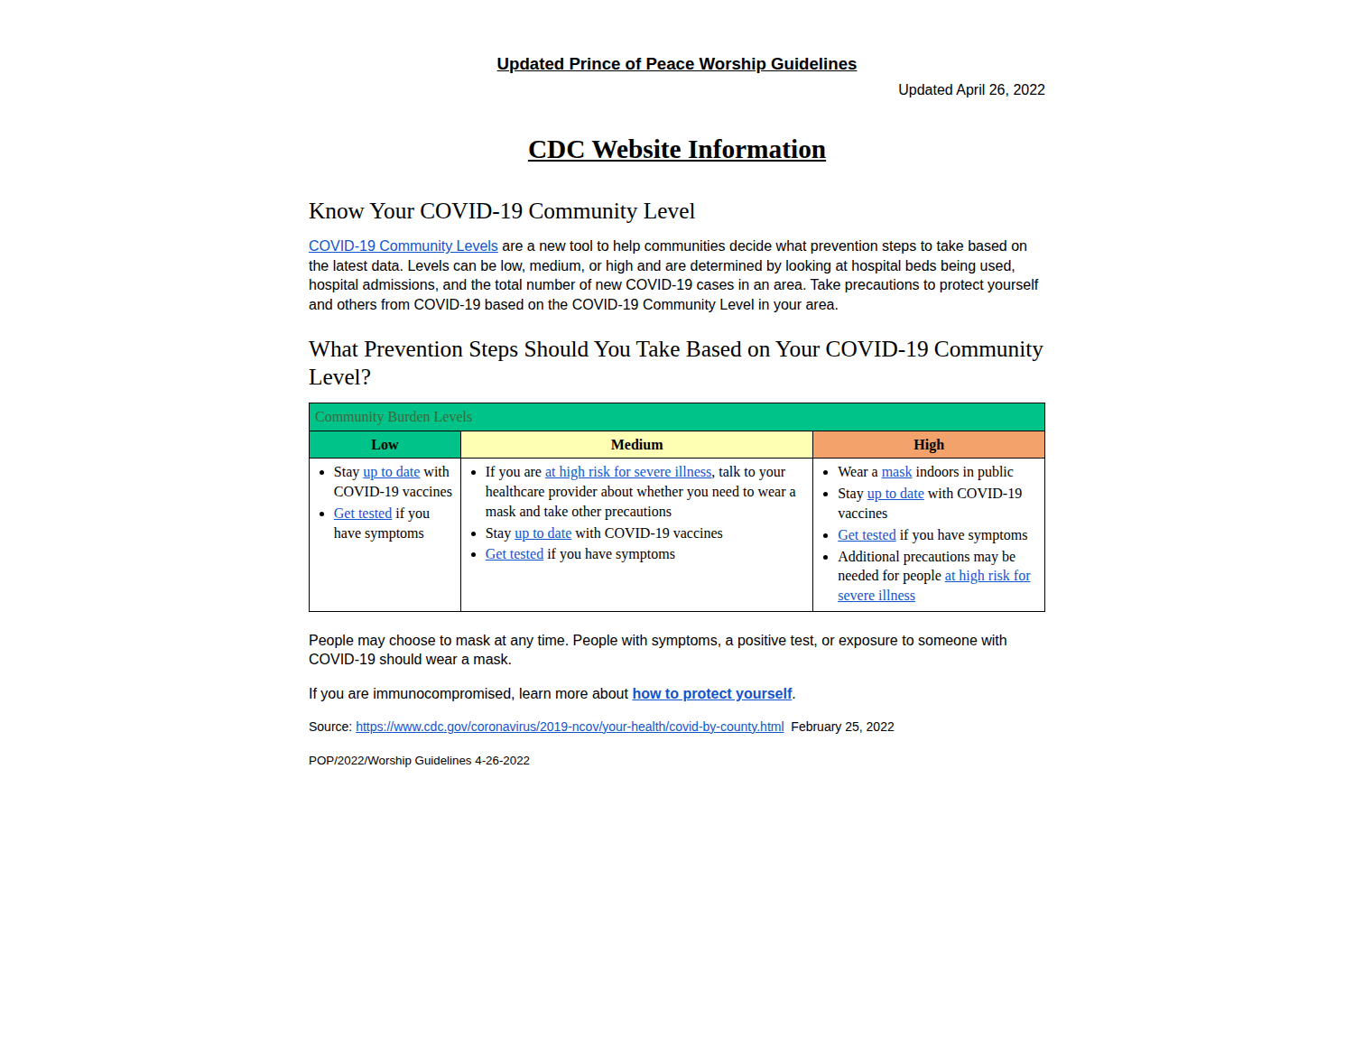Updated Prince of Peace Worship Guidelines
Updated April 26, 2022
CDC Website Information
Know Your COVID‑19 Community Level
COVID-19 Community Levels are a new tool to help communities decide what prevention steps to take based on the latest data. Levels can be low, medium, or high and are determined by looking at hospital beds being used, hospital admissions, and the total number of new COVID-19 cases in an area. Take precautions to protect yourself and others from COVID-19 based on the COVID-19 Community Level in your area.
What Prevention Steps Should You Take Based on Your COVID‑19 Community Level?
| Community Burden Levels |
| Low | Medium | High |
| Stay up to date with COVID-19 vaccines Get tested if you have symptoms | If you are at high risk for severe illness , talk to your healthcare provider about whether you need to wear a mask and take other precautions Stay up to date with COVID-19 vaccines Get tested if you have symptoms | Wear a mask indoors in public Stay up to date with COVID-19 vaccines Get tested if you have symptoms Additional precautions may be needed for people at high risk for severe illness |
People may choose to mask at any time. People with symptoms, a positive test, or exposure to someone with COVID-19 should wear a mask.
If you are immunocompromised, learn more about how to protect yourself.
Source: https://www.cdc.gov/coronavirus/2019-ncov/your-health/covid-by-county.html February 25, 2022
POP/2022/Worship Guidelines 4-26-2022